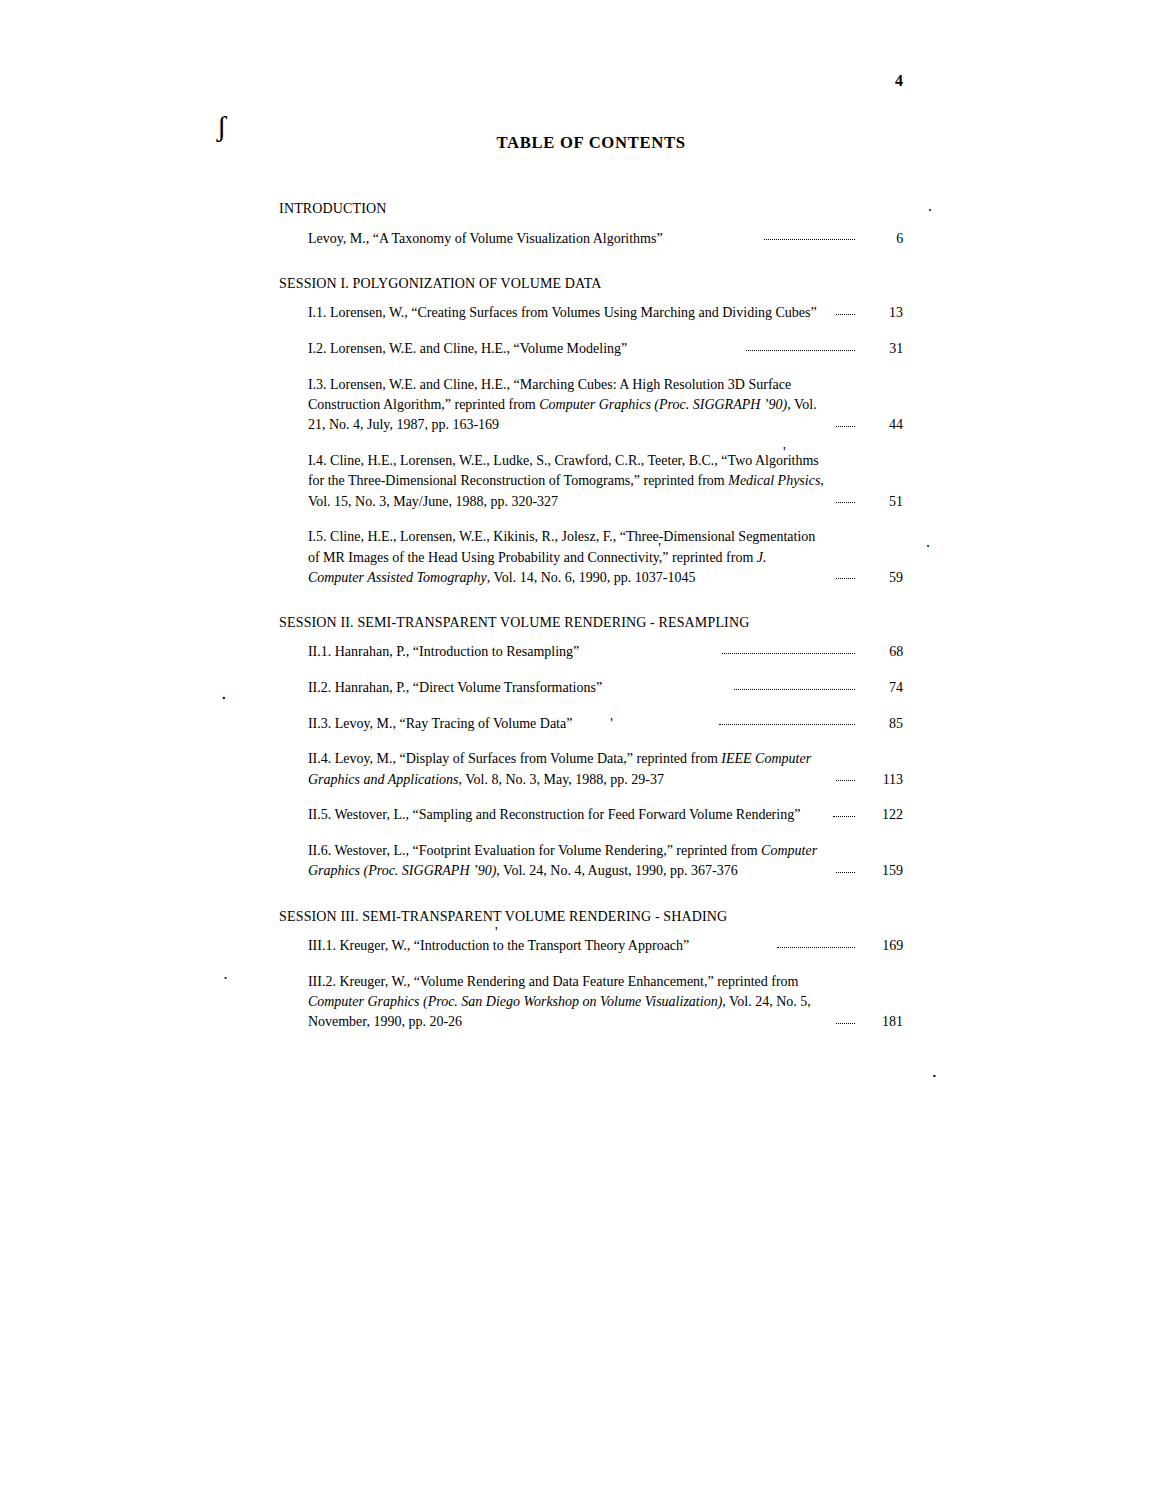ʃ
.
.
.
.
.
'
'
'
'
4
TABLE OF CONTENTS
INTRODUCTION
Levoy, M., “A Taxonomy of Volume Visualization Algorithms” 6
SESSION I. POLYGONIZATION OF VOLUME DATA
I.1. Lorensen, W., “Creating Surfaces from Volumes Using Marching and Dividing Cubes” 13
I.2. Lorensen, W.E. and Cline, H.E., “Volume Modeling” 31
I.3. Lorensen, W.E. and Cline, H.E., “Marching Cubes: A High Resolution 3D Surface Construction Algorithm,” reprinted from Computer Graphics (Proc. SIGGRAPH ’90), Vol. 21, No. 4, July, 1987, pp. 163-169 44
I.4. Cline, H.E., Lorensen, W.E., Ludke, S., Crawford, C.R., Teeter, B.C., “Two Algorithms for the Three-Dimensional Reconstruction of Tomograms,” reprinted from Medical Physics, Vol. 15, No. 3, May/June, 1988, pp. 320-327 51
I.5. Cline, H.E., Lorensen, W.E., Kikinis, R., Jolesz, F., “Three-Dimensional Segmentation of MR Images of the Head Using Probability and Connectivity,” reprinted from J. Computer Assisted Tomography, Vol. 14, No. 6, 1990, pp. 1037-1045 59
SESSION II. SEMI-TRANSPARENT VOLUME RENDERING - RESAMPLING
II.1. Hanrahan, P., “Introduction to Resampling” 68
II.2. Hanrahan, P., “Direct Volume Transformations” 74
II.3. Levoy, M., “Ray Tracing of Volume Data” 85
II.4. Levoy, M., “Display of Surfaces from Volume Data,” reprinted from IEEE Computer Graphics and Applications, Vol. 8, No. 3, May, 1988, pp. 29-37 113
II.5. Westover, L., “Sampling and Reconstruction for Feed Forward Volume Rendering” 122
II.6. Westover, L., “Footprint Evaluation for Volume Rendering,” reprinted from Computer Graphics (Proc. SIGGRAPH ’90), Vol. 24, No. 4, August, 1990, pp. 367-376 159
SESSION III. SEMI-TRANSPARENT VOLUME RENDERING - SHADING
III.1. Kreuger, W., “Introduction to the Transport Theory Approach” 169
III.2. Kreuger, W., “Volume Rendering and Data Feature Enhancement,” reprinted from Computer Graphics (Proc. San Diego Workshop on Volume Visualization), Vol. 24, No. 5, November, 1990, pp. 20-26 181